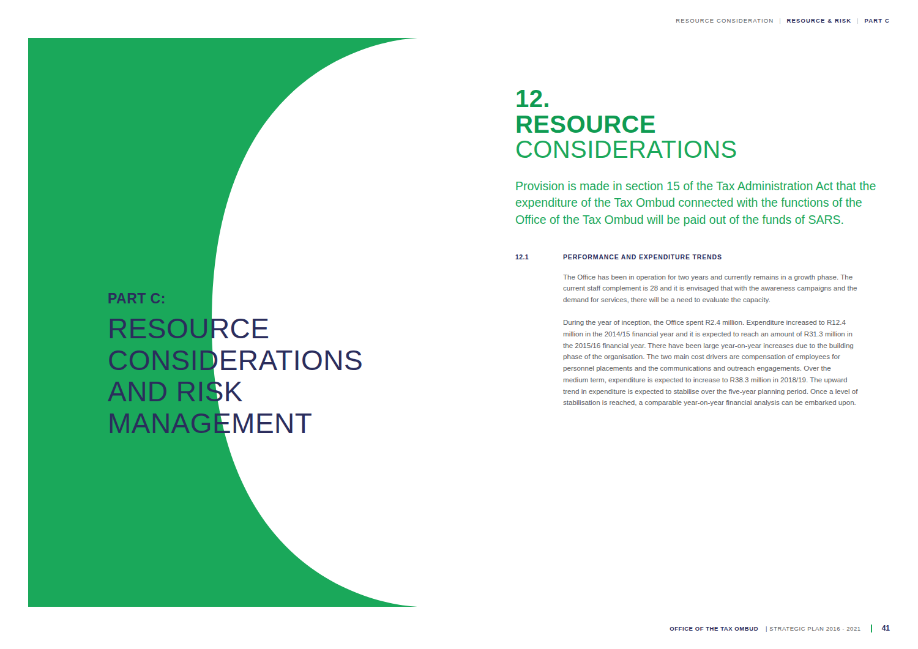RESOURCE CONSIDERATION | RESOURCE & RISK | PART C
Part C:
Resource
Considerations
and Risk
Management
12.
Resource Considerations
Provision is made in section 15 of the Tax Administration Act that the expenditure of the Tax Ombud connected with the functions of the Office of the Tax Ombud will be paid out of the funds of SARS.
12.1 Performance and Expenditure Trends
The Office has been in operation for two years and currently remains in a growth phase. The current staff complement is 28 and it is envisaged that with the awareness campaigns and the demand for services, there will be a need to evaluate the capacity.
During the year of inception, the Office spent R2.4 million. Expenditure increased to R12.4 million in the 2014/15 financial year and it is expected to reach an amount of R31.3 million in the 2015/16 financial year. There have been large year-on-year increases due to the building phase of the organisation. The two main cost drivers are compensation of employees for personnel placements and the communications and outreach engagements. Over the medium term, expenditure is expected to increase to R38.3 million in 2018/19. The upward trend in expenditure is expected to stabilise over the five-year planning period. Once a level of stabilisation is reached, a comparable year-on-year financial analysis can be embarked upon.
Office of the Tax Ombud | Strategic Plan 2016 - 2021 41